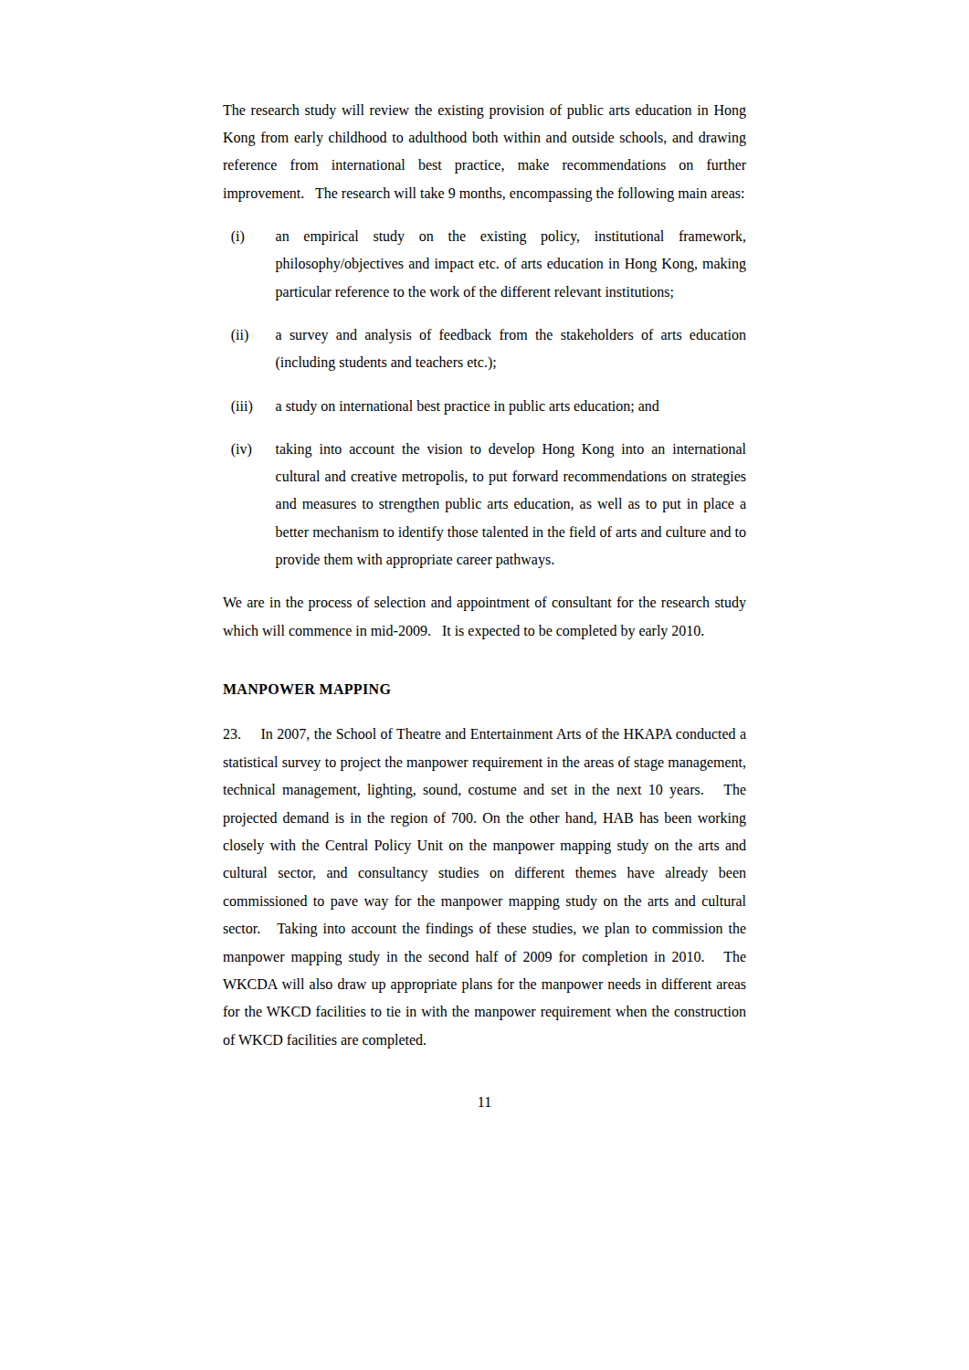The research study will review the existing provision of public arts education in Hong Kong from early childhood to adulthood both within and outside schools, and drawing reference from international best practice, make recommendations on further improvement. The research will take 9 months, encompassing the following main areas:
(i) an empirical study on the existing policy, institutional framework, philosophy/objectives and impact etc. of arts education in Hong Kong, making particular reference to the work of the different relevant institutions;
(ii) a survey and analysis of feedback from the stakeholders of arts education (including students and teachers etc.);
(iii) a study on international best practice in public arts education; and
(iv) taking into account the vision to develop Hong Kong into an international cultural and creative metropolis, to put forward recommendations on strategies and measures to strengthen public arts education, as well as to put in place a better mechanism to identify those talented in the field of arts and culture and to provide them with appropriate career pathways.
We are in the process of selection and appointment of consultant for the research study which will commence in mid-2009. It is expected to be completed by early 2010.
Manpower Mapping
23. In 2007, the School of Theatre and Entertainment Arts of the HKAPA conducted a statistical survey to project the manpower requirement in the areas of stage management, technical management, lighting, sound, costume and set in the next 10 years. The projected demand is in the region of 700. On the other hand, HAB has been working closely with the Central Policy Unit on the manpower mapping study on the arts and cultural sector, and consultancy studies on different themes have already been commissioned to pave way for the manpower mapping study on the arts and cultural sector. Taking into account the findings of these studies, we plan to commission the manpower mapping study in the second half of 2009 for completion in 2010. The WKCDA will also draw up appropriate plans for the manpower needs in different areas for the WKCD facilities to tie in with the manpower requirement when the construction of WKCD facilities are completed.
11